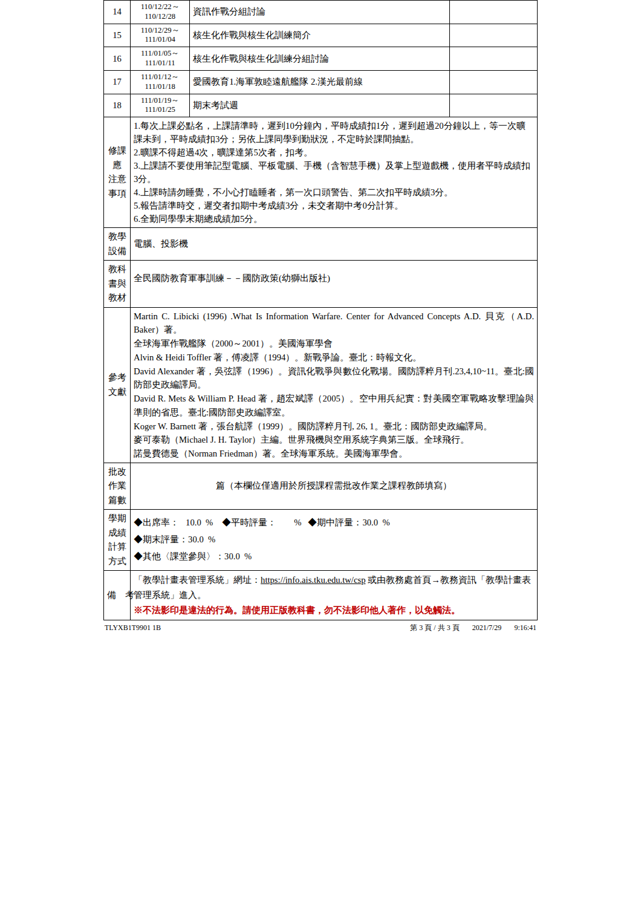| 14 | 110/12/22～ 110/12/28 | 資訊作戰分組討論 | |
| 15 | 110/12/29～ 111/01/04 | 核生化作戰與核生化訓練簡介 | |
| 16 | 111/01/05～ 111/01/11 | 核生化作戰與核生化訓練分組討論 | |
| 17 | 111/01/12～ 111/01/18 | 愛國教育1.海軍敦睦遠航艦隊 2.漢光最前線 | |
| 18 | 111/01/19～ 111/01/25 | 期末考試週 | |
| 修課應 注意事項 | 1.每次上課必點名，上課請準時，遲到10分鐘內，平時成績扣1分，遲到超過20分鐘以上，等一次曠課未到，平時成績扣3分；另依上課同學到勤狀況，不定時於課間抽點。 2.曠課不得超過4次，曠課達第5次者，扣考。 3.上課請不要使用筆記型電腦、平板電腦、手機（含智慧手機）及掌上型遊戲機，使用者平時成績扣3分。 4.上課時請勿睡覺，不小心打瞌睡者，第一次口頭警告、第二次扣平時成績3分。 5.報告請準時交，遲交者扣期中考成績3分，未交者期中考0分計算。 6.全勤同學學末期總成績加5分。 |
| 教學設備 | 電腦、投影機 |
| 教科書與 教材 | 全民國防教育軍事訓練－－國防政策(幼獅出版社) |
| 參考文獻 | Martin C. Libicki (1996) .What Is Information Warfare. Center for Advanced Concepts A.D. 貝克（A.D. Baker）著。 全球海軍作戰艦隊（2000～2001）。美國海軍學會 Alvin & Heidi Toffler 著，傅凌譯（1994）。新戰爭論。臺北：時報文化。 David Alexander 著，吳弦譯（1996）。資訊化戰爭與數位化戰場。國防譯粹月刊.23,4,10~11。臺北:國防部史政編譯局。 David R. Mets & William P. Head 著，趙宏斌譯（2005）。空中用兵紀實：對美國空軍戰略攻擊理論與準則的省思。臺北:國防部史政編譯室。 Koger W. Barnett 著，張台航譯（1999）。國防譯粹月刊, 26, 1。臺北：國防部史政編譯局。 麥可泰勒（Michael J. H. Taylor）主編。世界飛機與空用系統字典第三版。全球飛行。 諾曼費德曼（Norman Friedman）著。全球海軍系統。美國海軍學會。 |
| 批改作業 篇數 | 篇（本欄位僅適用於所授課程需批改作業之課程教師填寫） |
| 學期成績 計算方式 | ◆出席率： 10.0 % ◆平時評量： % ◆期中評量：30.0 % ◆期末評量：30.0 % ◆其他〈課堂參與〉：30.0 % |
| 備 考 | 「教學計畫表管理系統」網址： https://info.ais.tku.edu.tw/csp 或由教務處首頁→教務資訊「教學計畫表管理系統」進入。 ※不法影印是違法的行為。請使用正版教科書，勿不法影印他人著作，以免觸法。 |
TLYXB1T9901 1B
第 3 頁 / 共 3 頁 2021/7/29 9:16:41